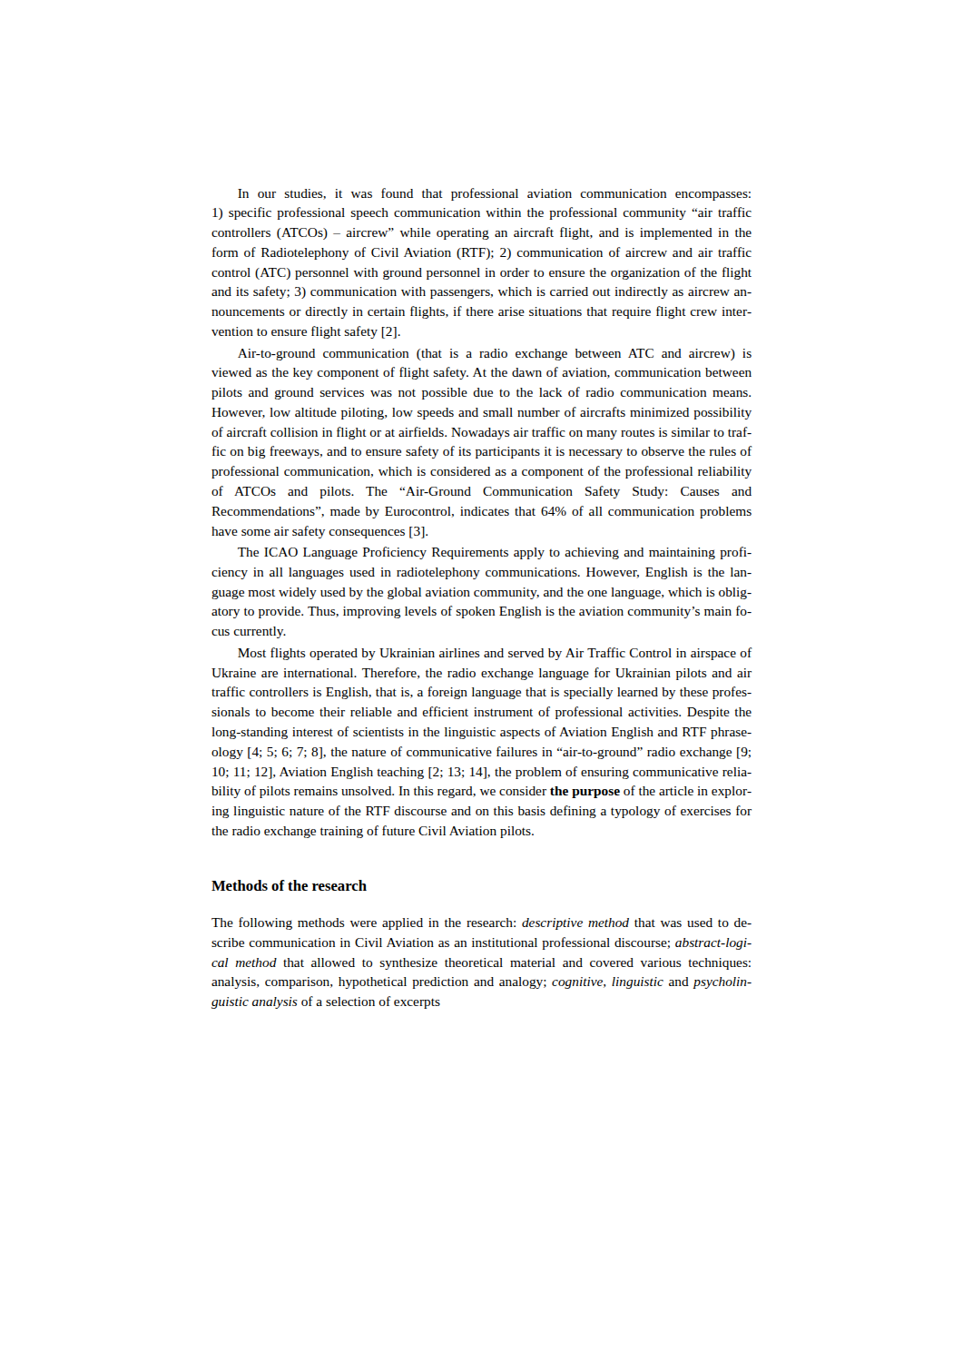In our studies, it was found that professional aviation communication encompasses: 1) specific professional speech communication within the professional community “air traffic controllers (ATCOs) – aircrew” while operating an aircraft flight, and is implemented in the form of Radiotelephony of Civil Aviation (RTF); 2) communication of aircrew and air traffic control (ATC) personnel with ground personnel in order to ensure the organization of the flight and its safety; 3) communication with passengers, which is carried out indirectly as aircrew announcements or directly in certain flights, if there arise situations that require flight crew intervention to ensure flight safety [2].
Air-to-ground communication (that is a radio exchange between ATC and aircrew) is viewed as the key component of flight safety. At the dawn of aviation, communication between pilots and ground services was not possible due to the lack of radio communication means. However, low altitude piloting, low speeds and small number of aircrafts minimized possibility of aircraft collision in flight or at airfields. Nowadays air traffic on many routes is similar to traffic on big freeways, and to ensure safety of its participants it is necessary to observe the rules of professional communication, which is considered as a component of the professional reliability of ATCOs and pilots. The “Air-Ground Communication Safety Study: Causes and Recommendations”, made by Eurocontrol, indicates that 64% of all communication problems have some air safety consequences [3].
The ICAO Language Proficiency Requirements apply to achieving and maintaining proficiency in all languages used in radiotelephony communications. However, English is the language most widely used by the global aviation community, and the one language, which is obligatory to provide. Thus, improving levels of spoken English is the aviation community’s main focus currently.
Most flights operated by Ukrainian airlines and served by Air Traffic Control in airspace of Ukraine are international. Therefore, the radio exchange language for Ukrainian pilots and air traffic controllers is English, that is, a foreign language that is specially learned by these professionals to become their reliable and efficient instrument of professional activities. Despite the long-standing interest of scientists in the linguistic aspects of Aviation English and RTF phraseology [4; 5; 6; 7; 8], the nature of communicative failures in “air-to-ground” radio exchange [9; 10; 11; 12], Aviation English teaching [2; 13; 14], the problem of ensuring communicative reliability of pilots remains unsolved. In this regard, we consider the purpose of the article in exploring linguistic nature of the RTF discourse and on this basis defining a typology of exercises for the radio exchange training of future Civil Aviation pilots.
Methods of the research
The following methods were applied in the research: descriptive method that was used to describe communication in Civil Aviation as an institutional professional discourse; abstract-logical method that allowed to synthesize theoretical material and covered various techniques: analysis, comparison, hypothetical prediction and analogy; cognitive, linguistic and psycholinguistic analysis of a selection of excerpts